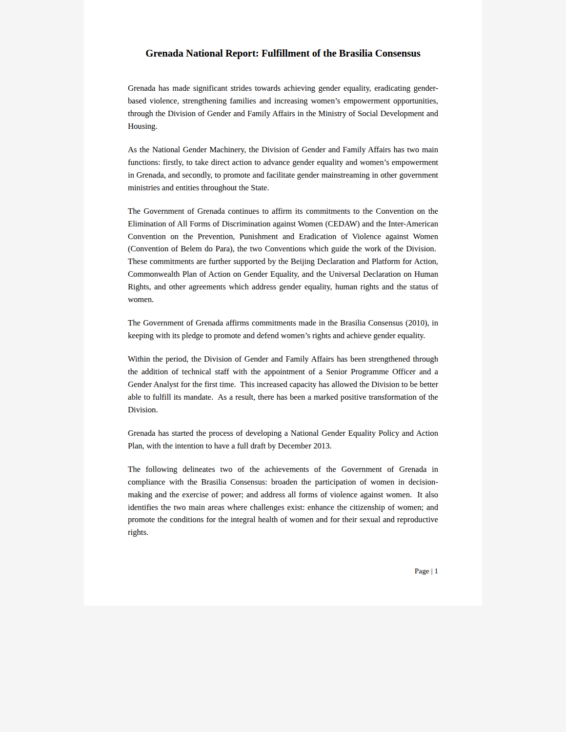Grenada National Report: Fulfillment of the Brasilia Consensus
Grenada has made significant strides towards achieving gender equality, eradicating gender-based violence, strengthening families and increasing women’s empowerment opportunities, through the Division of Gender and Family Affairs in the Ministry of Social Development and Housing.
As the National Gender Machinery, the Division of Gender and Family Affairs has two main functions: firstly, to take direct action to advance gender equality and women’s empowerment in Grenada, and secondly, to promote and facilitate gender mainstreaming in other government ministries and entities throughout the State.
The Government of Grenada continues to affirm its commitments to the Convention on the Elimination of All Forms of Discrimination against Women (CEDAW) and the Inter-American Convention on the Prevention, Punishment and Eradication of Violence against Women (Convention of Belem do Para), the two Conventions which guide the work of the Division. These commitments are further supported by the Beijing Declaration and Platform for Action, Commonwealth Plan of Action on Gender Equality, and the Universal Declaration on Human Rights, and other agreements which address gender equality, human rights and the status of women.
The Government of Grenada affirms commitments made in the Brasilia Consensus (2010), in keeping with its pledge to promote and defend women’s rights and achieve gender equality.
Within the period, the Division of Gender and Family Affairs has been strengthened through the addition of technical staff with the appointment of a Senior Programme Officer and a Gender Analyst for the first time. This increased capacity has allowed the Division to be better able to fulfill its mandate. As a result, there has been a marked positive transformation of the Division.
Grenada has started the process of developing a National Gender Equality Policy and Action Plan, with the intention to have a full draft by December 2013.
The following delineates two of the achievements of the Government of Grenada in compliance with the Brasilia Consensus: broaden the participation of women in decision-making and the exercise of power; and address all forms of violence against women. It also identifies the two main areas where challenges exist: enhance the citizenship of women; and promote the conditions for the integral health of women and for their sexual and reproductive rights.
Page | 1